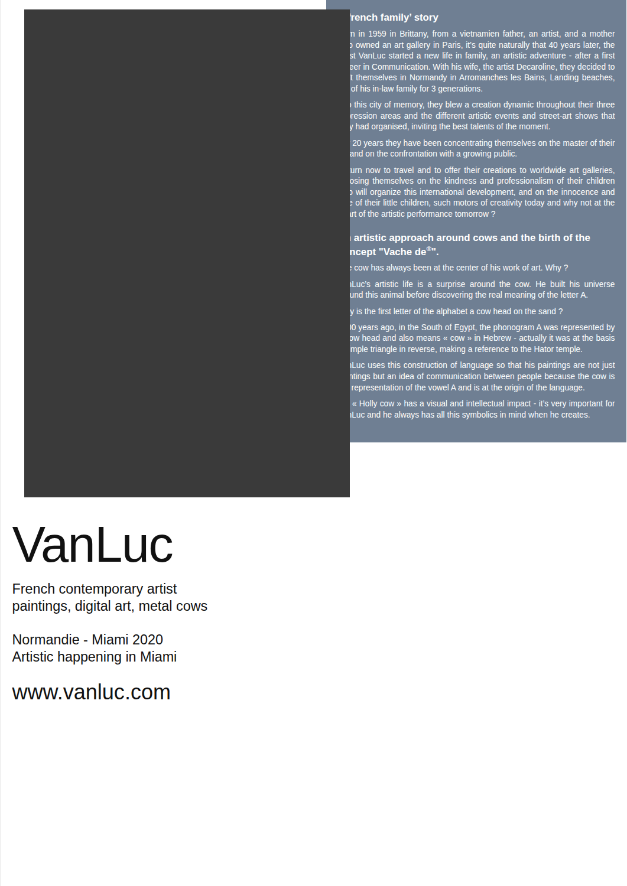A french family’ story
Born in 1959 in Brittany, from a vietnamien father, an artist, and a mother who owned an art gallery in Paris, it’s quite naturally that 40 years later, the artist VanLuc started a new life in family, an artistic adventure - after a first career in Communication. With his wife, the artist Decaroline, they decided to built themselves in Normandy in Arromanches les Bains, Landing beaches, fief of his in-law family for 3 generations.
Into this city of memory, they blew a creation dynamic throughout their three expression areas and the different artistic events and street-art shows that they had organised, inviting the best talents of the moment.
For 20 years they have been concentrating themselves on the master of their art and on the confrontation with a growing public.
In turn now to travel and to offer their creations to worldwide art galleries, reposing themselves on the kindness and professionalism of their children who will organize this international development, and on the innocence and love of their little children, such motors of creativity today and why not at the heart of the artistic performance tomorrow ?
An artistic approach around cows and the birth of the concept "Vache de®".
The cow has always been at the center of his work of art. Why ?
VanLuc’s artistic life is a surprise around the cow. He built his universe around this animal before discovering the real meaning of the letter A.
Why is the first letter of the alphabet a cow head on the sand ?
5000 years ago, in the South of Egypt, the phonogram A was represented by a cow head and also means « cow » in Hebrew - actually it was at the basis a simple triangle in reverse, making a reference to the Hator temple.
VanLuc uses this construction of language so that his paintings are not just paintings but an idea of communication between people because the cow is the representation of the vowel A and is at the origin of the language.
His « Holly cow » has a visual and intellectual impact - it’s very important for VanLuc and he always has all this symbolics in mind when he creates.
VanLuc
French contemporary artist
paintings, digital art, metal cows
Normandie - Miami 2020
Artistic happening in Miami
www.vanluc.com